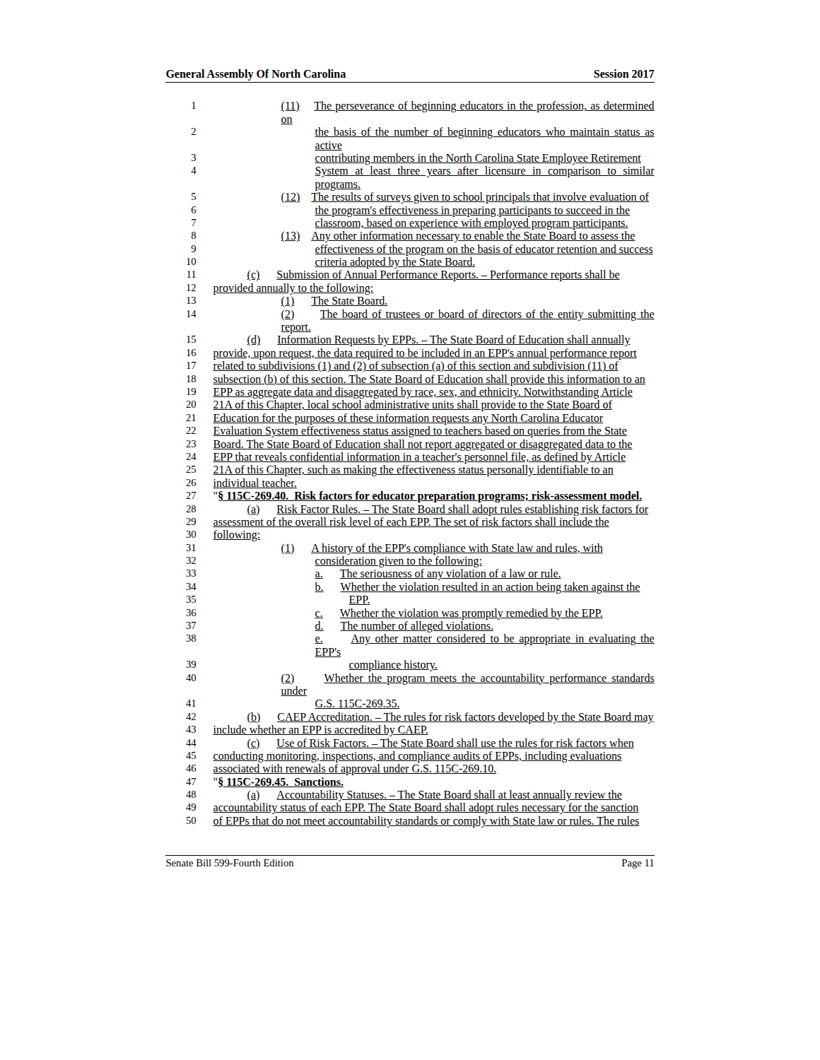General Assembly Of North Carolina Session 2017
1
(11) The perseverance of beginning educators in the profession, as determined on
2
the basis of the number of beginning educators who maintain status as active
3
contributing members in the North Carolina State Employee Retirement
4
System at least three years after licensure in comparison to similar programs.
5
(12) The results of surveys given to school principals that involve evaluation of
6
the program's effectiveness in preparing participants to succeed in the
7
classroom, based on experience with employed program participants.
8
(13) Any other information necessary to enable the State Board to assess the
9
effectiveness of the program on the basis of educator retention and success
10
criteria adopted by the State Board.
11
(c) Submission of Annual Performance Reports. – Performance reports shall be
12
provided annually to the following:
13
(1) The State Board.
14
(2) The board of trustees or board of directors of the entity submitting the report.
15
(d) Information Requests by EPPs. – The State Board of Education shall annually
16
provide, upon request, the data required to be included in an EPP's annual performance report
17
related to subdivisions (1) and (2) of subsection (a) of this section and subdivision (11) of
18
subsection (b) of this section. The State Board of Education shall provide this information to an
19
EPP as aggregate data and disaggregated by race, sex, and ethnicity. Notwithstanding Article
20
21A of this Chapter, local school administrative units shall provide to the State Board of
21
Education for the purposes of these information requests any North Carolina Educator
22
Evaluation System effectiveness status assigned to teachers based on queries from the State
23
Board. The State Board of Education shall not report aggregated or disaggregated data to the
24
EPP that reveals confidential information in a teacher's personnel file, as defined by Article
25
21A of this Chapter, such as making the effectiveness status personally identifiable to an
26
individual teacher.
27
"§ 115C-269.40. Risk factors for educator preparation programs; risk-assessment model.
28
(a) Risk Factor Rules. – The State Board shall adopt rules establishing risk factors for
29
assessment of the overall risk level of each EPP. The set of risk factors shall include the
30
following:
31
(1) A history of the EPP's compliance with State law and rules, with
32
consideration given to the following:
33
a. The seriousness of any violation of a law or rule.
34
b. Whether the violation resulted in an action being taken against the
35
EPP.
36
c. Whether the violation was promptly remedied by the EPP.
37
d. The number of alleged violations.
38
e. Any other matter considered to be appropriate in evaluating the EPP's
39
compliance history.
40
(2) Whether the program meets the accountability performance standards under
41
G.S. 115C-269.35.
42
(b) CAEP Accreditation. – The rules for risk factors developed by the State Board may
43
include whether an EPP is accredited by CAEP.
44
(c) Use of Risk Factors. – The State Board shall use the rules for risk factors when
45
conducting monitoring, inspections, and compliance audits of EPPs, including evaluations
46
associated with renewals of approval under G.S. 115C-269.10.
47
"§ 115C-269.45. Sanctions.
48
(a) Accountability Statuses. – The State Board shall at least annually review the
49
accountability status of each EPP. The State Board shall adopt rules necessary for the sanction
50
of EPPs that do not meet accountability standards or comply with State law or rules. The rules
Senate Bill 599-Fourth Edition Page 11